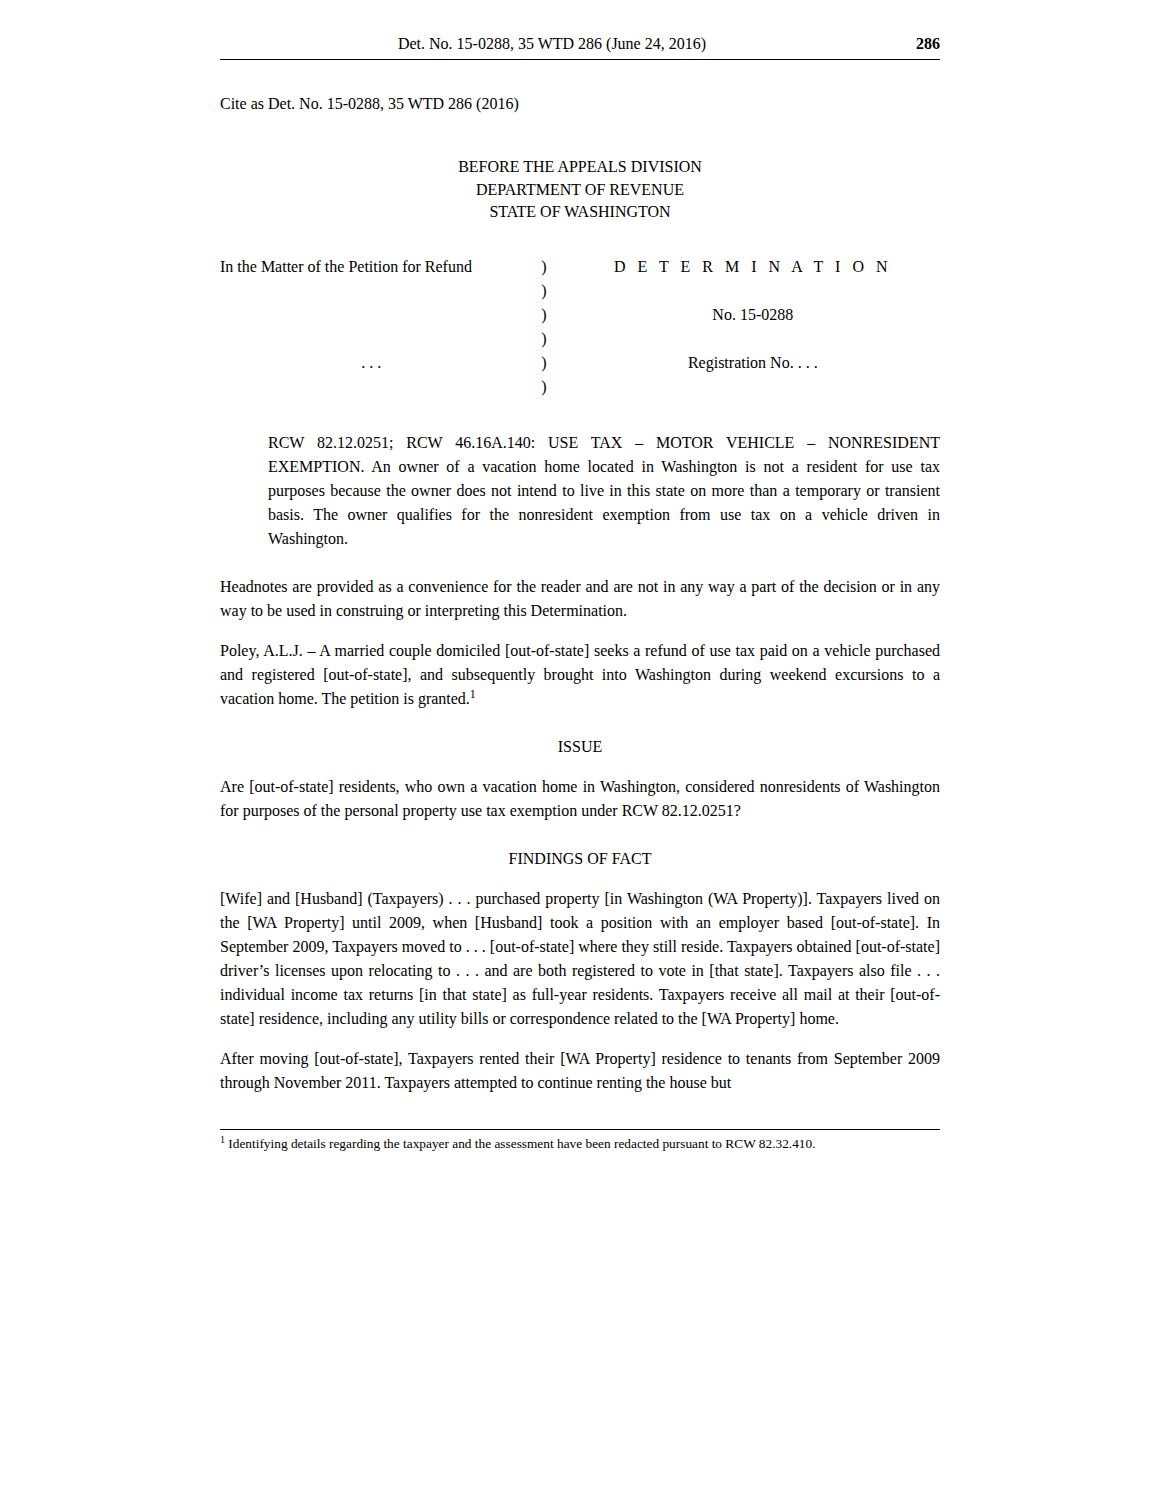Det. No. 15-0288, 35 WTD 286 (June 24, 2016)
286
Cite as Det. No. 15-0288, 35 WTD 286 (2016)
BEFORE THE APPEALS DIVISION
DEPARTMENT OF REVENUE
STATE OF WASHINGTON
| In the Matter of the Petition for Refund | ) | D E T E R M I N A T I O N |
| | ) | |
| | ) | No. 15-0288 |
| | ) | |
| . . . | ) | Registration No. . . . |
| | ) | |
RCW 82.12.0251; RCW 46.16A.140: USE TAX – MOTOR VEHICLE – NONRESIDENT EXEMPTION. An owner of a vacation home located in Washington is not a resident for use tax purposes because the owner does not intend to live in this state on more than a temporary or transient basis. The owner qualifies for the nonresident exemption from use tax on a vehicle driven in Washington.
Headnotes are provided as a convenience for the reader and are not in any way a part of the decision or in any way to be used in construing or interpreting this Determination.
Poley, A.L.J. – A married couple domiciled [out-of-state] seeks a refund of use tax paid on a vehicle purchased and registered [out-of-state], and subsequently brought into Washington during weekend excursions to a vacation home. The petition is granted.1
ISSUE
Are [out-of-state] residents, who own a vacation home in Washington, considered nonresidents of Washington for purposes of the personal property use tax exemption under RCW 82.12.0251?
FINDINGS OF FACT
[Wife] and [Husband] (Taxpayers) . . . purchased property [in Washington (WA Property)]. Taxpayers lived on the [WA Property] until 2009, when [Husband] took a position with an employer based [out-of-state]. In September 2009, Taxpayers moved to . . . [out-of-state] where they still reside. Taxpayers obtained [out-of-state] driver’s licenses upon relocating to . . . and are both registered to vote in [that state]. Taxpayers also file . . . individual income tax returns [in that state] as full-year residents. Taxpayers receive all mail at their [out-of-state] residence, including any utility bills or correspondence related to the [WA Property] home.
After moving [out-of-state], Taxpayers rented their [WA Property] residence to tenants from September 2009 through November 2011. Taxpayers attempted to continue renting the house but
1 Identifying details regarding the taxpayer and the assessment have been redacted pursuant to RCW 82.32.410.